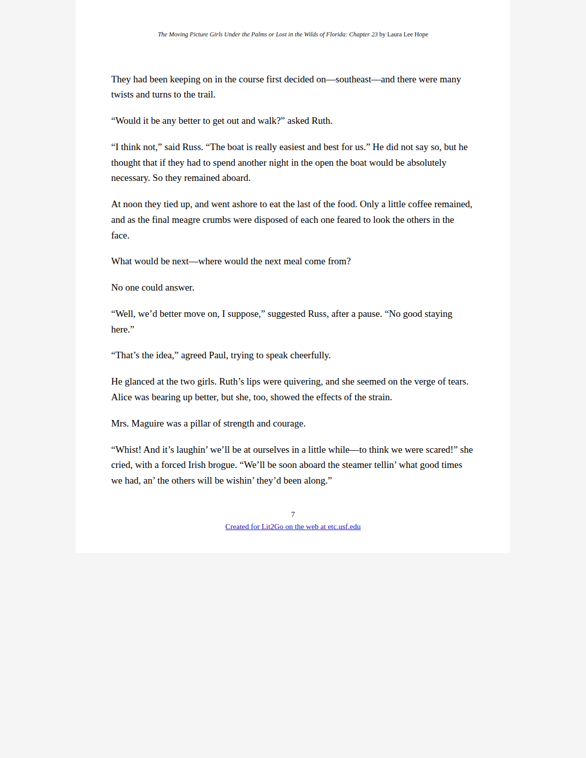The Moving Picture Girls Under the Palms or Lost in the Wilds of Florida: Chapter 23 by Laura Lee Hope
They had been keeping on in the course first decided on—southeast—and there were many twists and turns to the trail.
“Would it be any better to get out and walk?” asked Ruth.
“I think not,” said Russ. “The boat is really easiest and best for us.” He did not say so, but he thought that if they had to spend another night in the open the boat would be absolutely necessary. So they remained aboard.
At noon they tied up, and went ashore to eat the last of the food. Only a little coffee remained, and as the final meagre crumbs were disposed of each one feared to look the others in the face.
What would be next—where would the next meal come from?
No one could answer.
“Well, we’d better move on, I suppose,” suggested Russ, after a pause. “No good staying here.”
“That’s the idea,” agreed Paul, trying to speak cheerfully.
He glanced at the two girls. Ruth’s lips were quivering, and she seemed on the verge of tears. Alice was bearing up better, but she, too, showed the effects of the strain.
Mrs. Maguire was a pillar of strength and courage.
“Whist! And it’s laughin’ we’ll be at ourselves in a little while—to think we were scared!” she cried, with a forced Irish brogue. “We’ll be soon aboard the steamer tellin’ what good times we had, an’ the others will be wishin’ they’d been along.”
7
Created for Lit2Go on the web at etc.usf.edu